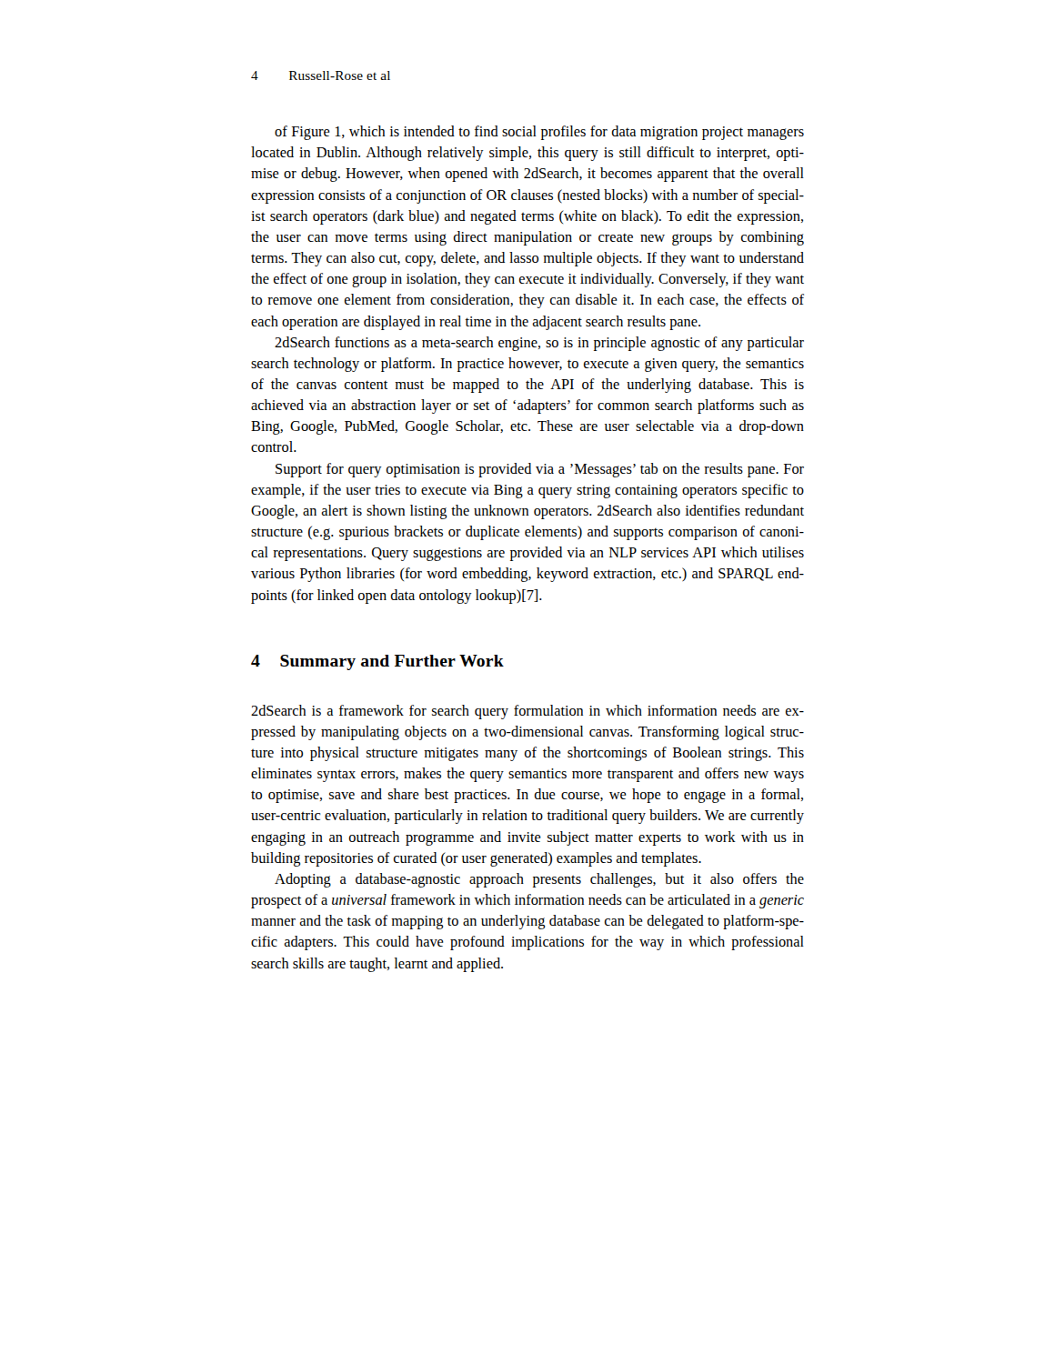4 Russell-Rose et al
of Figure 1, which is intended to find social profiles for data migration project managers located in Dublin. Although relatively simple, this query is still difficult to interpret, optimise or debug. However, when opened with 2dSearch, it becomes apparent that the overall expression consists of a conjunction of OR clauses (nested blocks) with a number of specialist search operators (dark blue) and negated terms (white on black). To edit the expression, the user can move terms using direct manipulation or create new groups by combining terms. They can also cut, copy, delete, and lasso multiple objects. If they want to understand the effect of one group in isolation, they can execute it individually. Conversely, if they want to remove one element from consideration, they can disable it. In each case, the effects of each operation are displayed in real time in the adjacent search results pane.
2dSearch functions as a meta-search engine, so is in principle agnostic of any particular search technology or platform. In practice however, to execute a given query, the semantics of the canvas content must be mapped to the API of the underlying database. This is achieved via an abstraction layer or set of ‘adapters’ for common search platforms such as Bing, Google, PubMed, Google Scholar, etc. These are user selectable via a drop-down control.
Support for query optimisation is provided via a ’Messages’ tab on the results pane. For example, if the user tries to execute via Bing a query string containing operators specific to Google, an alert is shown listing the unknown operators. 2dSearch also identifies redundant structure (e.g. spurious brackets or duplicate elements) and supports comparison of canonical representations. Query suggestions are provided via an NLP services API which utilises various Python libraries (for word embedding, keyword extraction, etc.) and SPARQL endpoints (for linked open data ontology lookup)[7].
4 Summary and Further Work
2dSearch is a framework for search query formulation in which information needs are expressed by manipulating objects on a two-dimensional canvas. Transforming logical structure into physical structure mitigates many of the shortcomings of Boolean strings. This eliminates syntax errors, makes the query semantics more transparent and offers new ways to optimise, save and share best practices. In due course, we hope to engage in a formal, user-centric evaluation, particularly in relation to traditional query builders. We are currently engaging in an outreach programme and invite subject matter experts to work with us in building repositories of curated (or user generated) examples and templates.
Adopting a database-agnostic approach presents challenges, but it also offers the prospect of a universal framework in which information needs can be articulated in a generic manner and the task of mapping to an underlying database can be delegated to platform-specific adapters. This could have profound implications for the way in which professional search skills are taught, learnt and applied.